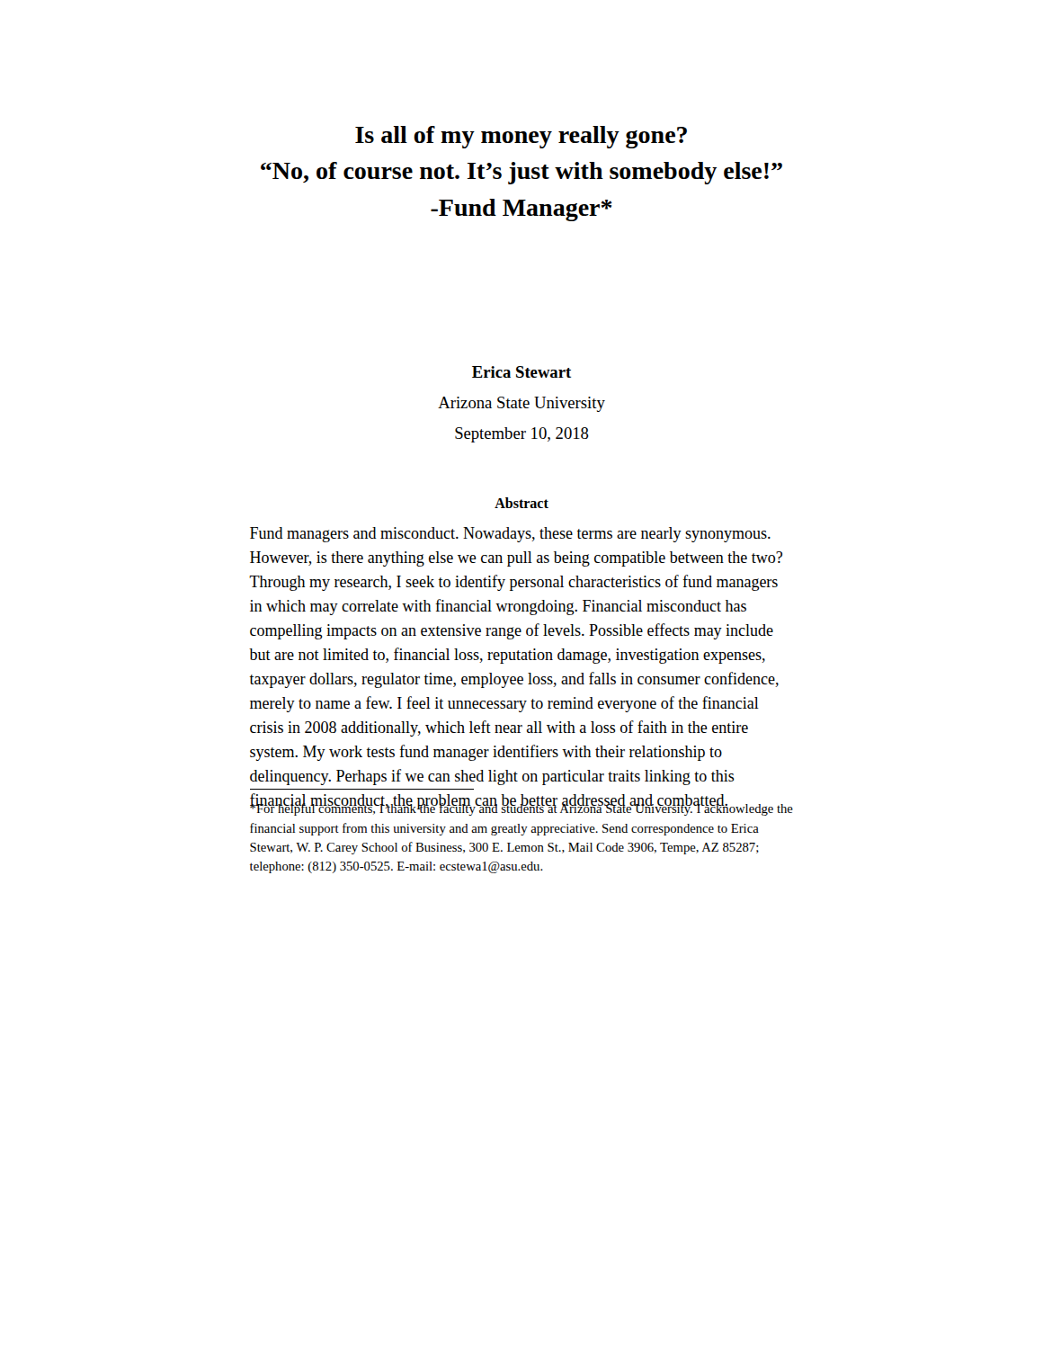Is all of my money really gone? “No, of course not. It’s just with somebody else!” -Fund Manager*
Erica Stewart
Arizona State University
September 10, 2018
Abstract
Fund managers and misconduct. Nowadays, these terms are nearly synonymous. However, is there anything else we can pull as being compatible between the two? Through my research, I seek to identify personal characteristics of fund managers in which may correlate with financial wrongdoing. Financial misconduct has compelling impacts on an extensive range of levels. Possible effects may include but are not limited to, financial loss, reputation damage, investigation expenses, taxpayer dollars, regulator time, employee loss, and falls in consumer confidence, merely to name a few. I feel it unnecessary to remind everyone of the financial crisis in 2008 additionally, which left near all with a loss of faith in the entire system. My work tests fund manager identifiers with their relationship to delinquency. Perhaps if we can shed light on particular traits linking to this financial misconduct, the problem can be better addressed and combatted.
*For helpful comments, I thank the faculty and students at Arizona State University. I acknowledge the financial support from this university and am greatly appreciative. Send correspondence to Erica Stewart, W. P. Carey School of Business, 300 E. Lemon St., Mail Code 3906, Tempe, AZ 85287; telephone: (812) 350-0525. E-mail: ecstewa1@asu.edu.